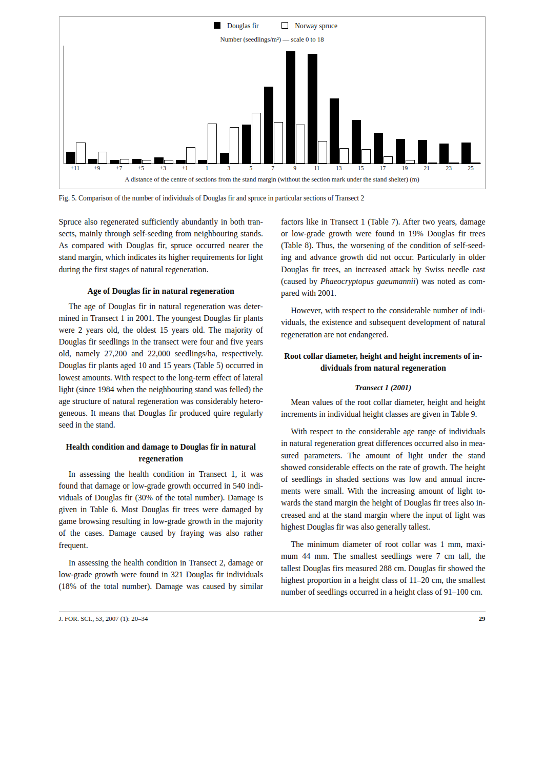Douglas fir Norway spruce
Number (seedlings/m²) — scale 0 to 18
+11+9+7+5+3+1 1357911 13151719212325
A distance of the centre of sections from the stand margin (without the section mark under the stand shelter) (m)
Fig. 5. Comparison of the number of individuals of Douglas fir and spruce in particular sections of Transect 2
Spruce also regenerated sufficiently abundantly in both transects, mainly through self-seeding from neighbouring stands. As compared with Douglas fir, spruce occurred nearer the stand margin, which indicates its higher requirements for light during the first stages of natural regeneration.
Age of Douglas fir in natural regeneration
The age of Douglas fir in natural regeneration was determined in Transect 1 in 2001. The youngest Douglas fir plants were 2 years old, the oldest 15 years old. The majority of Douglas fir seedlings in the transect were four and five years old, namely 27,200 and 22,000 seedlings/ha, respectively. Douglas fir plants aged 10 and 15 years (Table 5) occurred in lowest amounts. With respect to the long-term effect of lateral light (since 1984 when the neighbouring stand was felled) the age structure of natural regeneration was considerably heterogeneous. It means that Douglas fir produced quire regularly seed in the stand.
Health condition and damage to Douglas fir in natural regeneration
In assessing the health condition in Transect 1, it was found that damage or low-grade growth occurred in 540 individuals of Douglas fir (30% of the total number). Damage is given in Table 6. Most Douglas fir trees were damaged by game browsing resulting in low-grade growth in the majority of the cases. Damage caused by fraying was also rather frequent.
In assessing the health condition in Transect 2, damage or low-grade growth were found in 321 Douglas fir individuals (18% of the total number). Damage was caused by similar factors like in Transect 1 (Table 7). After two years, damage or low-grade growth were found in 19% Douglas fir trees (Table 8). Thus, the worsening of the condition of self-seeding and advance growth did not occur. Particularly in older Douglas fir trees, an increased attack by Swiss needle cast (caused by Phaeocryptopus gaeumannii) was noted as compared with 2001.
However, with respect to the considerable number of individuals, the existence and subsequent development of natural regeneration are not endangered.
Root collar diameter, height and height increments of individuals from natural regeneration
Transect 1 (2001)
Mean values of the root collar diameter, height and height increments in individual height classes are given in Table 9.
With respect to the considerable age range of individuals in natural regeneration great differences occurred also in measured parameters. The amount of light under the stand showed considerable effects on the rate of growth. The height of seedlings in shaded sections was low and annual increments were small. With the increasing amount of light towards the stand margin the height of Douglas fir trees also increased and at the stand margin where the input of light was highest Douglas fir was also generally tallest.
The minimum diameter of root collar was 1 mm, maximum 44 mm. The smallest seedlings were 7 cm tall, the tallest Douglas firs measured 288 cm. Douglas fir showed the highest proportion in a height class of 11–20 cm, the smallest number of seedlings occurred in a height class of 91–100 cm.
J. FOR. SCI., 53, 2007 (1): 20–34 29